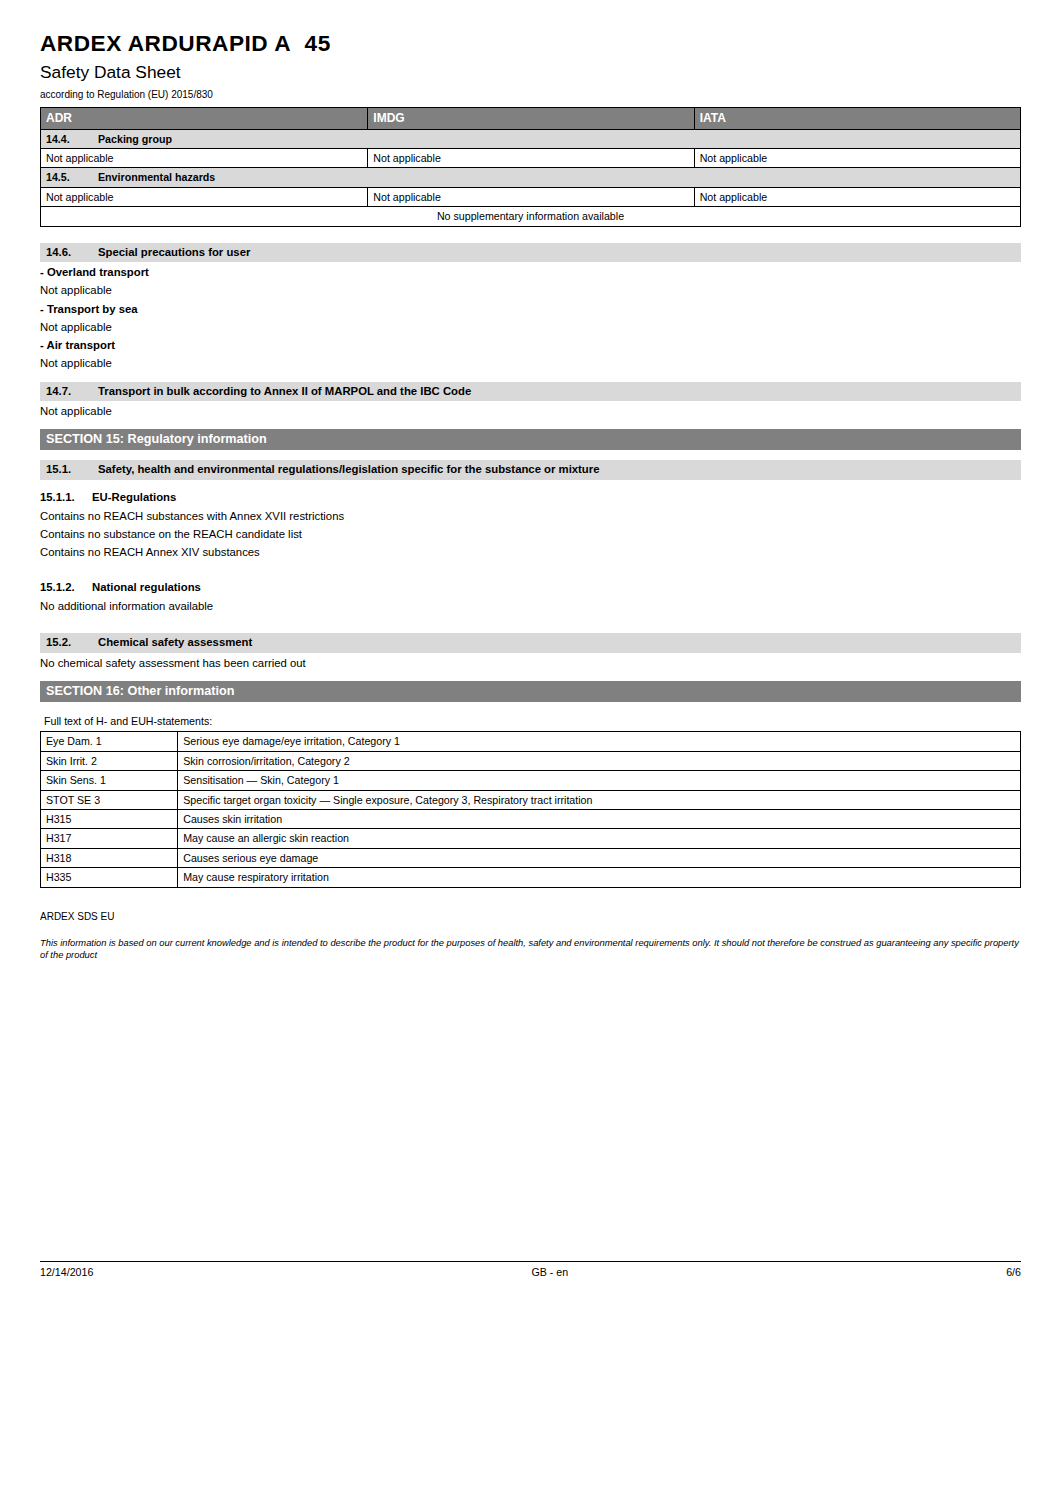ARDEX ARDURAPID A 45
Safety Data Sheet
according to Regulation (EU) 2015/830
| ADR | IMDG | IATA |
| --- | --- | --- |
| 14.4. Packing group |
| Not applicable | Not applicable | Not applicable |
| 14.5. Environmental hazards |
| Not applicable | Not applicable | Not applicable |
| No supplementary information available |
14.6. Special precautions for user
- Overland transport
Not applicable
- Transport by sea
Not applicable
- Air transport
Not applicable
14.7. Transport in bulk according to Annex II of MARPOL and the IBC Code
Not applicable
SECTION 15: Regulatory information
15.1. Safety, health and environmental regulations/legislation specific for the substance or mixture
15.1.1. EU-Regulations
Contains no REACH substances with Annex XVII restrictions
Contains no substance on the REACH candidate list
Contains no REACH Annex XIV substances
15.1.2. National regulations
No additional information available
15.2. Chemical safety assessment
No chemical safety assessment has been carried out
SECTION 16: Other information
Full text of H- and EUH-statements:
| Eye Dam. 1 | Serious eye damage/eye irritation, Category 1 |
| Skin Irrit. 2 | Skin corrosion/irritation, Category 2 |
| Skin Sens. 1 | Sensitisation — Skin, Category 1 |
| STOT SE 3 | Specific target organ toxicity — Single exposure, Category 3, Respiratory tract irritation |
| H315 | Causes skin irritation |
| H317 | May cause an allergic skin reaction |
| H318 | Causes serious eye damage |
| H335 | May cause respiratory irritation |
ARDEX SDS EU
This information is based on our current knowledge and is intended to describe the product for the purposes of health, safety and environmental requirements only. It should not therefore be construed as guaranteeing any specific property of the product
12/14/2016 GB - en 6/6